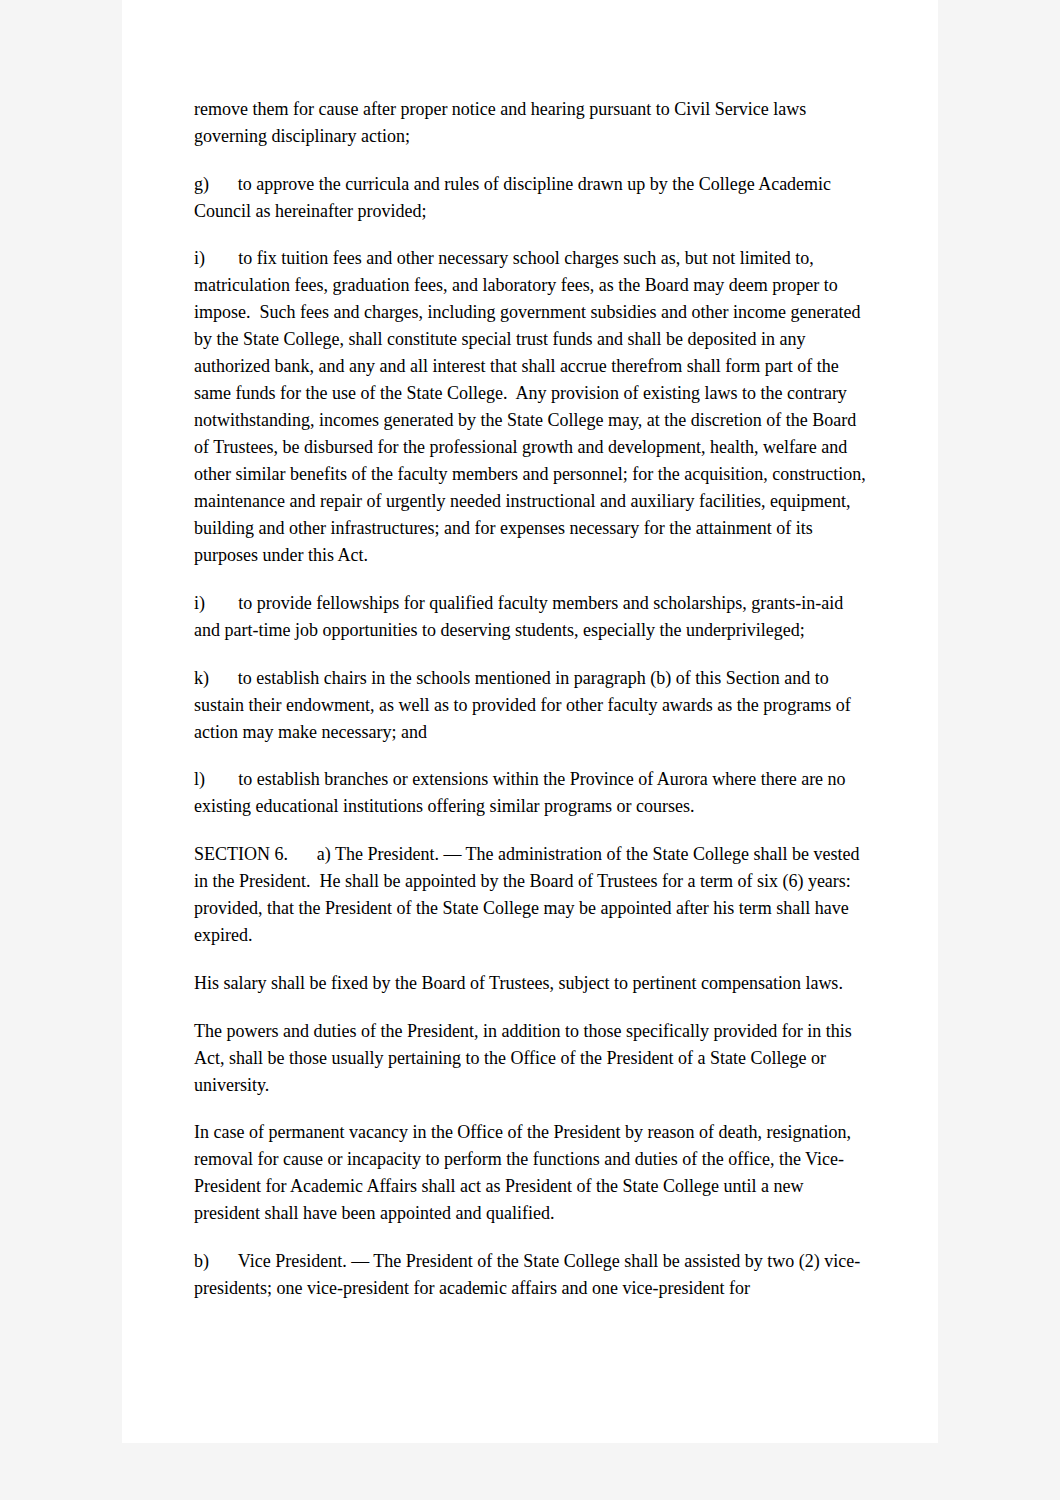remove them for cause after proper notice and hearing pursuant to Civil Service laws governing disciplinary action;
g) to approve the curricula and rules of discipline drawn up by the College Academic Council as hereinafter provided;
i) to fix tuition fees and other necessary school charges such as, but not limited to, matriculation fees, graduation fees, and laboratory fees, as the Board may deem proper to impose. Such fees and charges, including government subsidies and other income generated by the State College, shall constitute special trust funds and shall be deposited in any authorized bank, and any and all interest that shall accrue therefrom shall form part of the same funds for the use of the State College. Any provision of existing laws to the contrary notwithstanding, incomes generated by the State College may, at the discretion of the Board of Trustees, be disbursed for the professional growth and development, health, welfare and other similar benefits of the faculty members and personnel; for the acquisition, construction, maintenance and repair of urgently needed instructional and auxiliary facilities, equipment, building and other infrastructures; and for expenses necessary for the attainment of its purposes under this Act.
i) to provide fellowships for qualified faculty members and scholarships, grants-in-aid and part-time job opportunities to deserving students, especially the underprivileged;
k) to establish chairs in the schools mentioned in paragraph (b) of this Section and to sustain their endowment, as well as to provided for other faculty awards as the programs of action may make necessary; and
l) to establish branches or extensions within the Province of Aurora where there are no existing educational institutions offering similar programs or courses.
SECTION 6. a) The President. — The administration of the State College shall be vested in the President. He shall be appointed by the Board of Trustees for a term of six (6) years: provided, that the President of the State College may be appointed after his term shall have expired.
His salary shall be fixed by the Board of Trustees, subject to pertinent compensation laws.
The powers and duties of the President, in addition to those specifically provided for in this Act, shall be those usually pertaining to the Office of the President of a State College or university.
In case of permanent vacancy in the Office of the President by reason of death, resignation, removal for cause or incapacity to perform the functions and duties of the office, the Vice-President for Academic Affairs shall act as President of the State College until a new president shall have been appointed and qualified.
b) Vice President. — The President of the State College shall be assisted by two (2) vice-presidents; one vice-president for academic affairs and one vice-president for